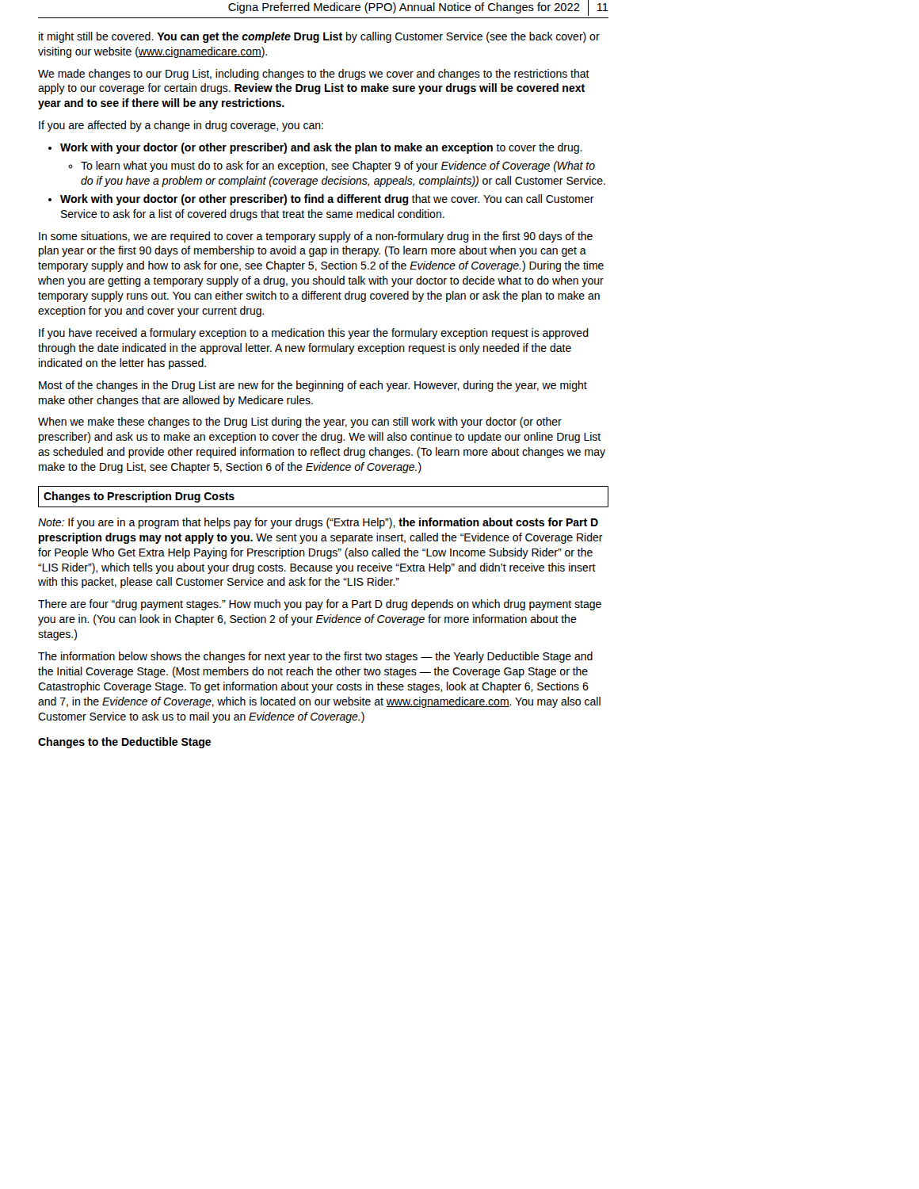Cigna Preferred Medicare (PPO) Annual Notice of Changes for 2022 11
it might still be covered. You can get the complete Drug List by calling Customer Service (see the back cover) or visiting our website (www.cignamedicare.com).
We made changes to our Drug List, including changes to the drugs we cover and changes to the restrictions that apply to our coverage for certain drugs. Review the Drug List to make sure your drugs will be covered next year and to see if there will be any restrictions.
If you are affected by a change in drug coverage, you can:
Work with your doctor (or other prescriber) and ask the plan to make an exception to cover the drug.
To learn what you must do to ask for an exception, see Chapter 9 of your Evidence of Coverage (What to do if you have a problem or complaint (coverage decisions, appeals, complaints)) or call Customer Service.
Work with your doctor (or other prescriber) to find a different drug that we cover. You can call Customer Service to ask for a list of covered drugs that treat the same medical condition.
In some situations, we are required to cover a temporary supply of a non-formulary drug in the first 90 days of the plan year or the first 90 days of membership to avoid a gap in therapy. (To learn more about when you can get a temporary supply and how to ask for one, see Chapter 5, Section 5.2 of the Evidence of Coverage.) During the time when you are getting a temporary supply of a drug, you should talk with your doctor to decide what to do when your temporary supply runs out. You can either switch to a different drug covered by the plan or ask the plan to make an exception for you and cover your current drug.
If you have received a formulary exception to a medication this year the formulary exception request is approved through the date indicated in the approval letter. A new formulary exception request is only needed if the date indicated on the letter has passed.
Most of the changes in the Drug List are new for the beginning of each year. However, during the year, we might make other changes that are allowed by Medicare rules.
When we make these changes to the Drug List during the year, you can still work with your doctor (or other prescriber) and ask us to make an exception to cover the drug. We will also continue to update our online Drug List as scheduled and provide other required information to reflect drug changes. (To learn more about changes we may make to the Drug List, see Chapter 5, Section 6 of the Evidence of Coverage.)
Changes to Prescription Drug Costs
Note: If you are in a program that helps pay for your drugs (“Extra Help”), the information about costs for Part D prescription drugs may not apply to you. We sent you a separate insert, called the “Evidence of Coverage Rider for People Who Get Extra Help Paying for Prescription Drugs” (also called the “Low Income Subsidy Rider” or the “LIS Rider”), which tells you about your drug costs. Because you receive “Extra Help” and didn’t receive this insert with this packet, please call Customer Service and ask for the “LIS Rider.”
There are four “drug payment stages.” How much you pay for a Part D drug depends on which drug payment stage you are in. (You can look in Chapter 6, Section 2 of your Evidence of Coverage for more information about the stages.)
The information below shows the changes for next year to the first two stages — the Yearly Deductible Stage and the Initial Coverage Stage. (Most members do not reach the other two stages — the Coverage Gap Stage or the Catastrophic Coverage Stage. To get information about your costs in these stages, look at Chapter 6, Sections 6 and 7, in the Evidence of Coverage, which is located on our website at www.cignamedicare.com. You may also call Customer Service to ask us to mail you an Evidence of Coverage.)
Changes to the Deductible Stage